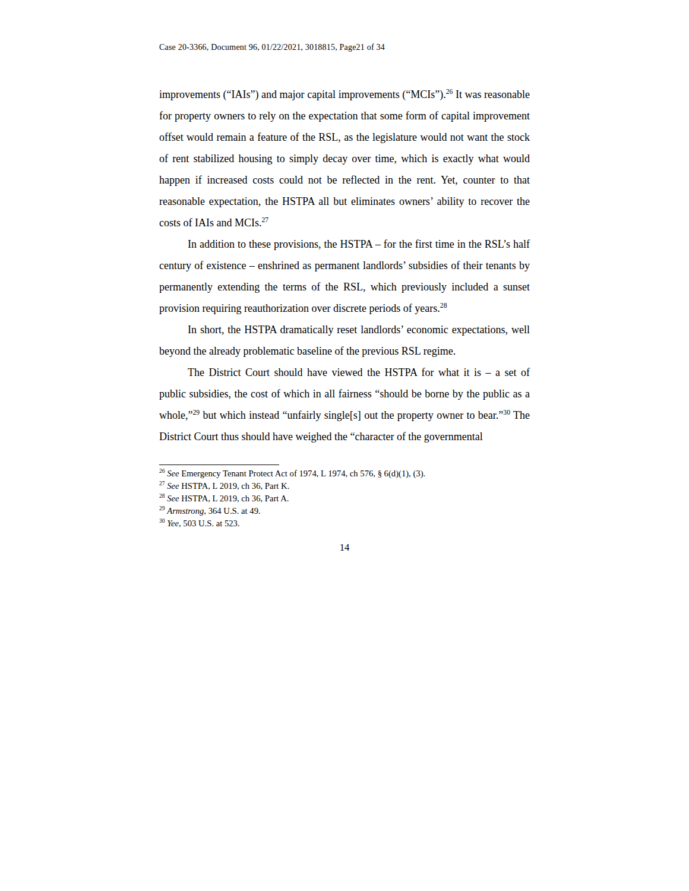Case 20-3366, Document 96, 01/22/2021, 3018815, Page21 of 34
improvements (“IAIs”) and major capital improvements (“MCIs”).26 It was reasonable for property owners to rely on the expectation that some form of capital improvement offset would remain a feature of the RSL, as the legislature would not want the stock of rent stabilized housing to simply decay over time, which is exactly what would happen if increased costs could not be reflected in the rent. Yet, counter to that reasonable expectation, the HSTPA all but eliminates owners’ ability to recover the costs of IAIs and MCIs.27
In addition to these provisions, the HSTPA – for the first time in the RSL’s half century of existence – enshrined as permanent landlords’ subsidies of their tenants by permanently extending the terms of the RSL, which previously included a sunset provision requiring reauthorization over discrete periods of years.28
In short, the HSTPA dramatically reset landlords’ economic expectations, well beyond the already problematic baseline of the previous RSL regime.
The District Court should have viewed the HSTPA for what it is – a set of public subsidies, the cost of which in all fairness “should be borne by the public as a whole,”29 but which instead “unfairly single[s] out the property owner to bear.”30 The District Court thus should have weighed the “character of the governmental
26 See Emergency Tenant Protect Act of 1974, L 1974, ch 576, § 6(d)(1), (3).
27 See HSTPA, L 2019, ch 36, Part K.
28 See HSTPA, L 2019, ch 36, Part A.
29 Armstrong, 364 U.S. at 49.
30 Yee, 503 U.S. at 523.
14